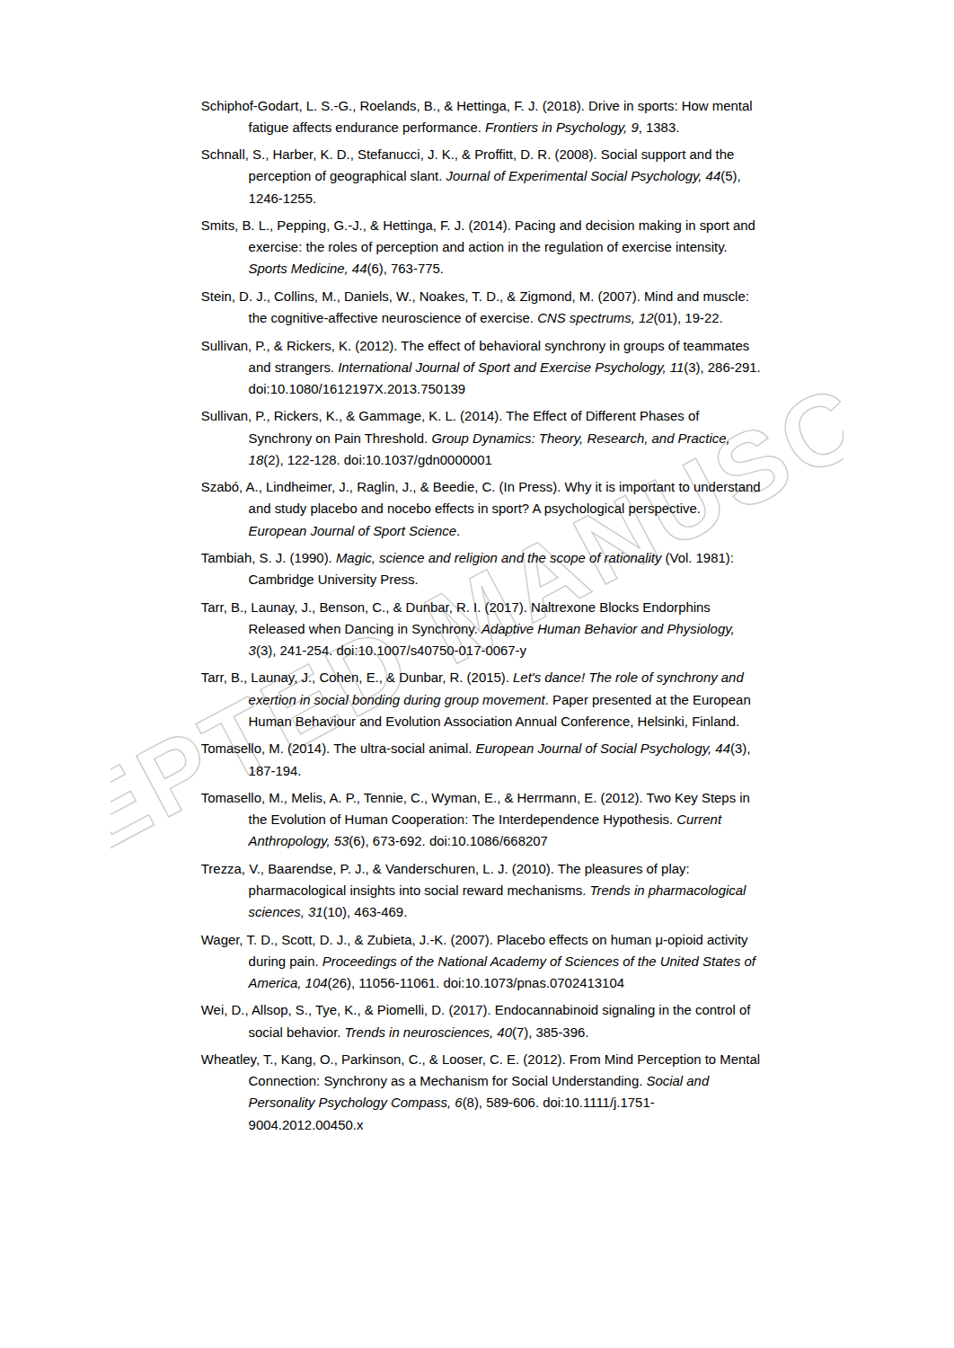ACCEPTED MANUSCRIPT
Schiphof-Godart, L. S.-G., Roelands, B., & Hettinga, F. J. (2018). Drive in sports: How mental fatigue affects endurance performance. Frontiers in Psychology, 9, 1383.
Schnall, S., Harber, K. D., Stefanucci, J. K., & Proffitt, D. R. (2008). Social support and the perception of geographical slant. Journal of Experimental Social Psychology, 44(5), 1246-1255.
Smits, B. L., Pepping, G.-J., & Hettinga, F. J. (2014). Pacing and decision making in sport and exercise: the roles of perception and action in the regulation of exercise intensity. Sports Medicine, 44(6), 763-775.
Stein, D. J., Collins, M., Daniels, W., Noakes, T. D., & Zigmond, M. (2007). Mind and muscle: the cognitive-affective neuroscience of exercise. CNS spectrums, 12(01), 19-22.
Sullivan, P., & Rickers, K. (2012). The effect of behavioral synchrony in groups of teammates and strangers. International Journal of Sport and Exercise Psychology, 11(3), 286-291. doi:10.1080/1612197X.2013.750139
Sullivan, P., Rickers, K., & Gammage, K. L. (2014). The Effect of Different Phases of Synchrony on Pain Threshold. Group Dynamics: Theory, Research, and Practice, 18(2), 122-128. doi:10.1037/gdn0000001
Szabó, A., Lindheimer, J., Raglin, J., & Beedie, C. (In Press). Why it is important to understand and study placebo and nocebo effects in sport? A psychological perspective. European Journal of Sport Science.
Tambiah, S. J. (1990). Magic, science and religion and the scope of rationality (Vol. 1981): Cambridge University Press.
Tarr, B., Launay, J., Benson, C., & Dunbar, R. I. (2017). Naltrexone Blocks Endorphins Released when Dancing in Synchrony. Adaptive Human Behavior and Physiology, 3(3), 241-254. doi:10.1007/s40750-017-0067-y
Tarr, B., Launay, J., Cohen, E., & Dunbar, R. (2015). Let's dance! The role of synchrony and exertion in social bonding during group movement. Paper presented at the European Human Behaviour and Evolution Association Annual Conference, Helsinki, Finland.
Tomasello, M. (2014). The ultra-social animal. European Journal of Social Psychology, 44(3), 187-194.
Tomasello, M., Melis, A. P., Tennie, C., Wyman, E., & Herrmann, E. (2012). Two Key Steps in the Evolution of Human Cooperation: The Interdependence Hypothesis. Current Anthropology, 53(6), 673-692. doi:10.1086/668207
Trezza, V., Baarendse, P. J., & Vanderschuren, L. J. (2010). The pleasures of play: pharmacological insights into social reward mechanisms. Trends in pharmacological sciences, 31(10), 463-469.
Wager, T. D., Scott, D. J., & Zubieta, J.-K. (2007). Placebo effects on human μ-opioid activity during pain. Proceedings of the National Academy of Sciences of the United States of America, 104(26), 11056-11061. doi:10.1073/pnas.0702413104
Wei, D., Allsop, S., Tye, K., & Piomelli, D. (2017). Endocannabinoid signaling in the control of social behavior. Trends in neurosciences, 40(7), 385-396.
Wheatley, T., Kang, O., Parkinson, C., & Looser, C. E. (2012). From Mind Perception to Mental Connection: Synchrony as a Mechanism for Social Understanding. Social and Personality Psychology Compass, 6(8), 589-606. doi:10.1111/j.1751-9004.2012.00450.x